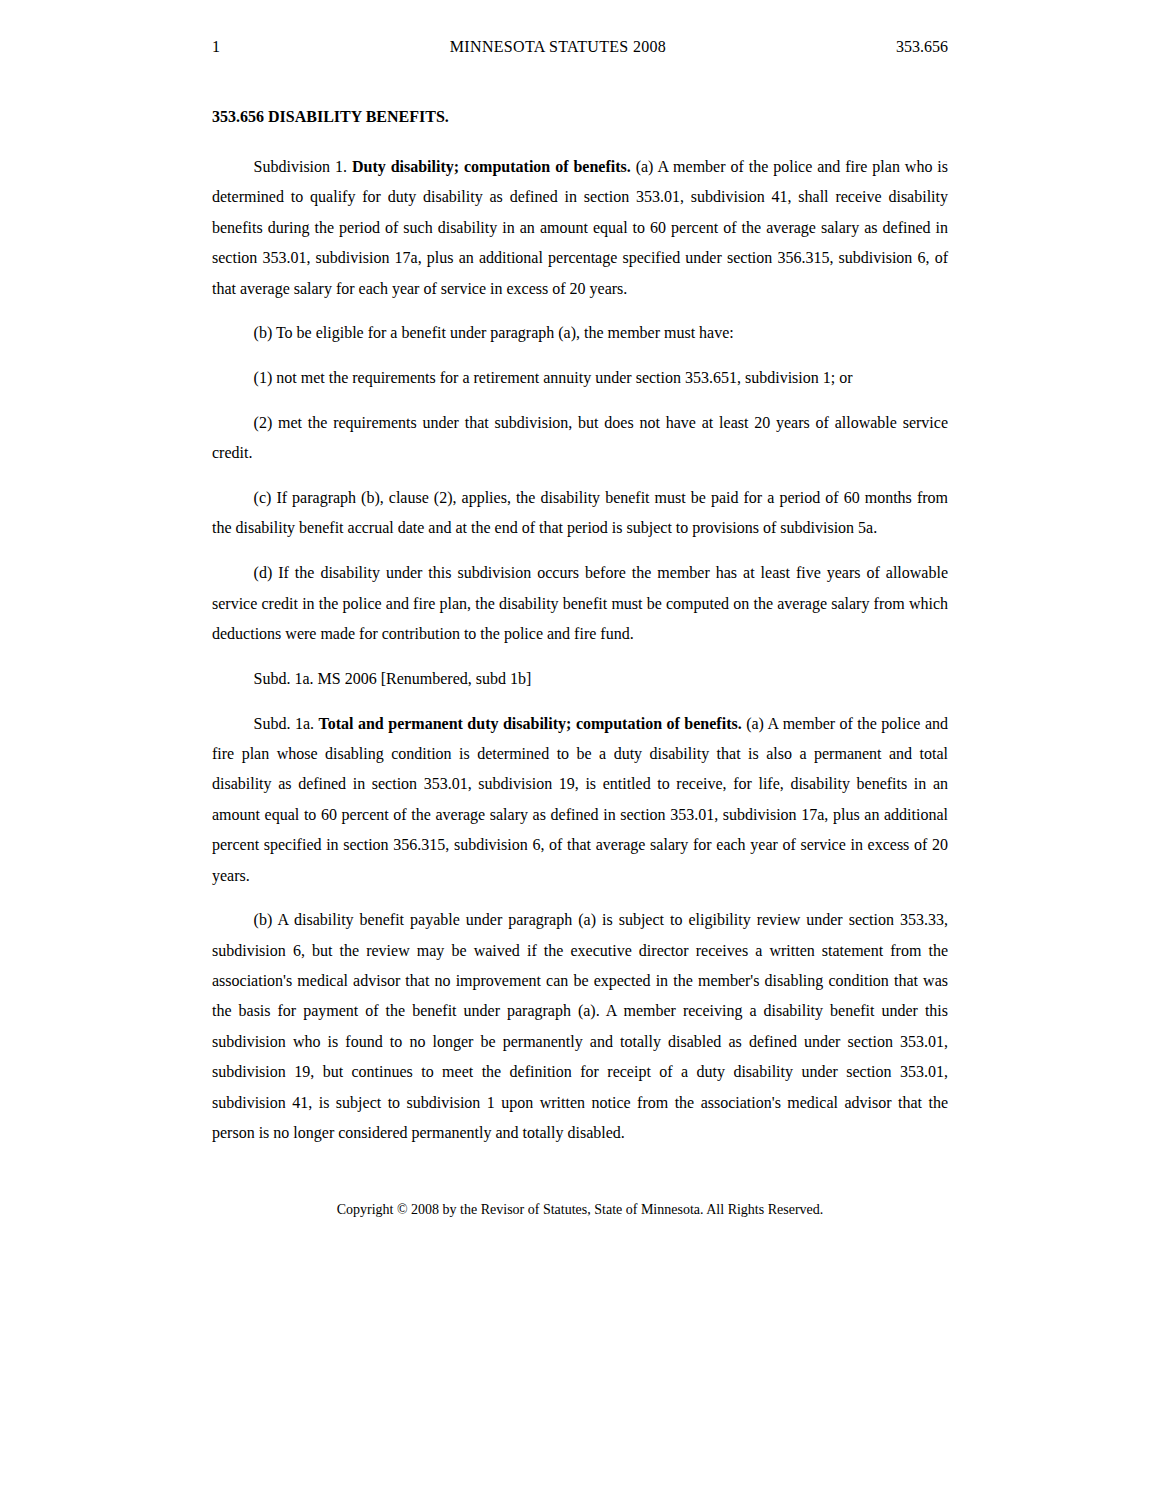1 MINNESOTA STATUTES 2008 353.656
353.656 DISABILITY BENEFITS.
Subdivision 1. Duty disability; computation of benefits. (a) A member of the police and fire plan who is determined to qualify for duty disability as defined in section 353.01, subdivision 41, shall receive disability benefits during the period of such disability in an amount equal to 60 percent of the average salary as defined in section 353.01, subdivision 17a, plus an additional percentage specified under section 356.315, subdivision 6, of that average salary for each year of service in excess of 20 years.
(b) To be eligible for a benefit under paragraph (a), the member must have:
(1) not met the requirements for a retirement annuity under section 353.651, subdivision 1; or
(2) met the requirements under that subdivision, but does not have at least 20 years of allowable service credit.
(c) If paragraph (b), clause (2), applies, the disability benefit must be paid for a period of 60 months from the disability benefit accrual date and at the end of that period is subject to provisions of subdivision 5a.
(d) If the disability under this subdivision occurs before the member has at least five years of allowable service credit in the police and fire plan, the disability benefit must be computed on the average salary from which deductions were made for contribution to the police and fire fund.
Subd. 1a. MS 2006 [Renumbered, subd 1b]
Subd. 1a. Total and permanent duty disability; computation of benefits. (a) A member of the police and fire plan whose disabling condition is determined to be a duty disability that is also a permanent and total disability as defined in section 353.01, subdivision 19, is entitled to receive, for life, disability benefits in an amount equal to 60 percent of the average salary as defined in section 353.01, subdivision 17a, plus an additional percent specified in section 356.315, subdivision 6, of that average salary for each year of service in excess of 20 years.
(b) A disability benefit payable under paragraph (a) is subject to eligibility review under section 353.33, subdivision 6, but the review may be waived if the executive director receives a written statement from the association's medical advisor that no improvement can be expected in the member's disabling condition that was the basis for payment of the benefit under paragraph (a). A member receiving a disability benefit under this subdivision who is found to no longer be permanently and totally disabled as defined under section 353.01, subdivision 19, but continues to meet the definition for receipt of a duty disability under section 353.01, subdivision 41, is subject to subdivision 1 upon written notice from the association's medical advisor that the person is no longer considered permanently and totally disabled.
Copyright © 2008 by the Revisor of Statutes, State of Minnesota. All Rights Reserved.